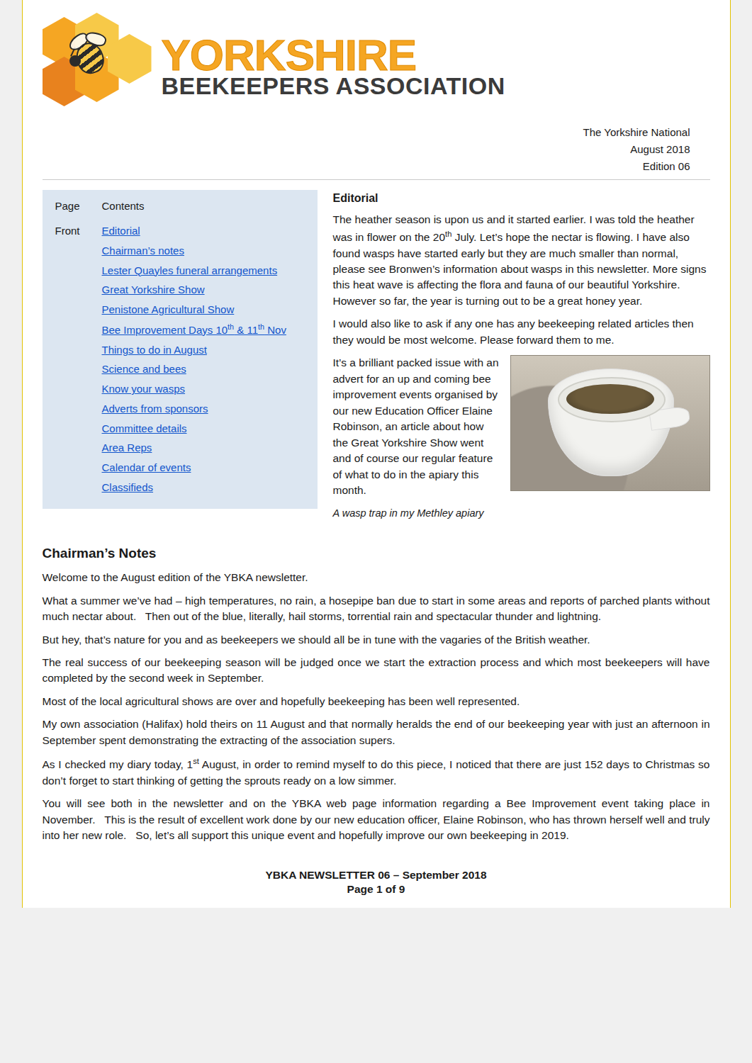YORKSHIRE
BEEKEEPERS ASSOCIATION
The Yorkshire National
August 2018
Edition 06
| Page | Contents |
| --- | --- |
| Front | Editorial |
| | Chairman’s notes |
| | Lester Quayles funeral arrangements |
| | Great Yorkshire Show |
| | Penistone Agricultural Show |
| | Bee Improvement Days 10 th & 11 th Nov |
| | Things to do in August |
| | Science and bees |
| | Know your wasps |
| | Adverts from sponsors |
| | Committee details |
| | Area Reps |
| | Calendar of events |
| | Classifieds |
Editorial
The heather season is upon us and it started earlier. I was told the heather was in flower on the 20th July. Let’s hope the nectar is flowing. I have also found wasps have started early but they are much smaller than normal, please see Bronwen’s information about wasps in this newsletter. More signs this heat wave is affecting the flora and fauna of our beautiful Yorkshire. However so far, the year is turning out to be a great honey year.
I would also like to ask if any one has any beekeeping related articles then they would be most welcome. Please forward them to me.
It’s a brilliant packed issue with an advert for an up and coming bee improvement events organised by our new Education Officer Elaine Robinson, an article about how the Great Yorkshire Show went and of course our regular feature of what to do in the apiary this month.
A wasp trap in my Methley apiary
Chairman’s Notes
Welcome to the August edition of the YBKA newsletter.
What a summer we’ve had – high temperatures, no rain, a hosepipe ban due to start in some areas and reports of parched plants without much nectar about. Then out of the blue, literally, hail storms, torrential rain and spectacular thunder and lightning.
But hey, that’s nature for you and as beekeepers we should all be in tune with the vagaries of the British weather.
The real success of our beekeeping season will be judged once we start the extraction process and which most beekeepers will have completed by the second week in September.
Most of the local agricultural shows are over and hopefully beekeeping has been well represented.
My own association (Halifax) hold theirs on 11 August and that normally heralds the end of our beekeeping year with just an afternoon in September spent demonstrating the extracting of the association supers.
As I checked my diary today, 1st August, in order to remind myself to do this piece, I noticed that there are just 152 days to Christmas so don’t forget to start thinking of getting the sprouts ready on a low simmer.
You will see both in the newsletter and on the YBKA web page information regarding a Bee Improvement event taking place in November. This is the result of excellent work done by our new education officer, Elaine Robinson, who has thrown herself well and truly into her new role. So, let’s all support this unique event and hopefully improve our own beekeeping in 2019.
YBKA NEWSLETTER 06 – September 2018
Page 1 of 9